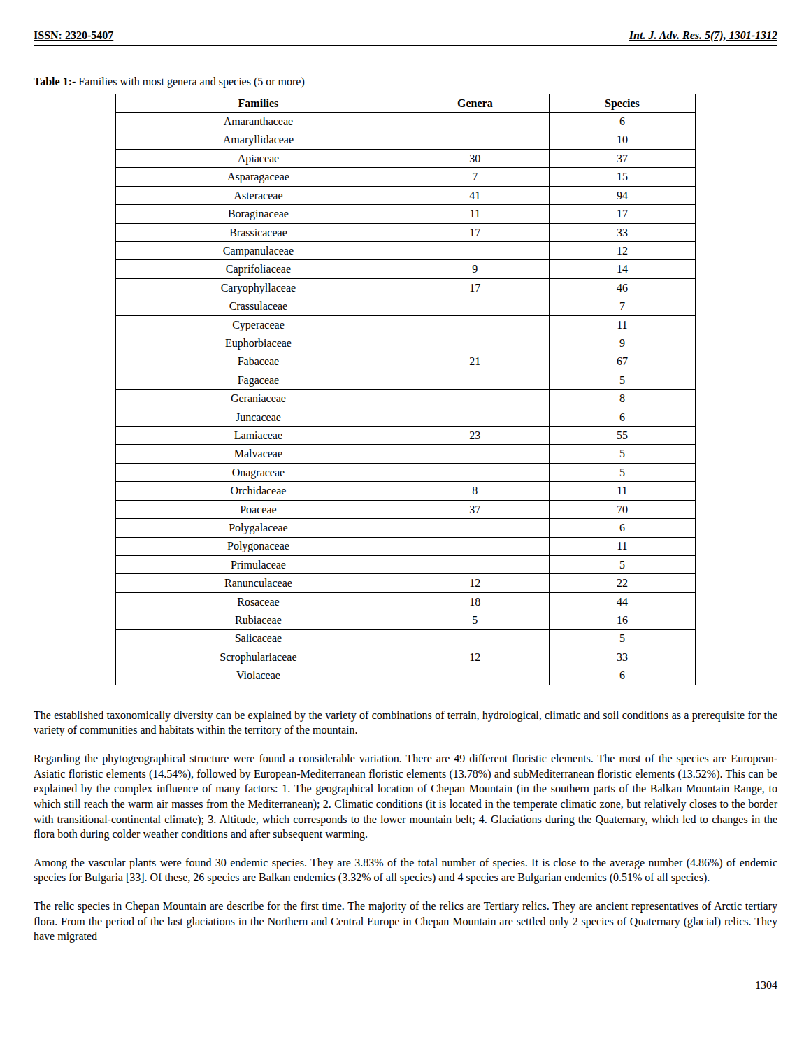ISSN: 2320-5407 Int. J. Adv. Res. 5(7), 1301-1312
Table 1:- Families with most genera and species (5 or more)
| Families | Genera | Species |
| --- | --- | --- |
| Amaranthaceae | | 6 |
| Amaryllidaceae | | 10 |
| Apiaceae | 30 | 37 |
| Asparagaceae | 7 | 15 |
| Asteraceae | 41 | 94 |
| Boraginaceae | 11 | 17 |
| Brassicaceae | 17 | 33 |
| Campanulaceae | | 12 |
| Caprifoliaceae | 9 | 14 |
| Caryophyllaceae | 17 | 46 |
| Crassulaceae | | 7 |
| Cyperaceae | | 11 |
| Euphorbiaceae | | 9 |
| Fabaceae | 21 | 67 |
| Fagaceae | | 5 |
| Geraniaceae | | 8 |
| Juncaceae | | 6 |
| Lamiaceae | 23 | 55 |
| Malvaceae | | 5 |
| Onagraceae | | 5 |
| Orchidaceae | 8 | 11 |
| Poaceae | 37 | 70 |
| Polygalaceae | | 6 |
| Polygonaceae | | 11 |
| Primulaceae | | 5 |
| Ranunculaceae | 12 | 22 |
| Rosaceae | 18 | 44 |
| Rubiaceae | 5 | 16 |
| Salicaceae | | 5 |
| Scrophulariaceae | 12 | 33 |
| Violaceae | | 6 |
The established taxonomically diversity can be explained by the variety of combinations of terrain, hydrological, climatic and soil conditions as a prerequisite for the variety of communities and habitats within the territory of the mountain.
Regarding the phytogeographical structure were found a considerable variation. There are 49 different floristic elements. The most of the species are European-Asiatic floristic elements (14.54%), followed by European-Mediterranean floristic elements (13.78%) and subMediterranean floristic elements (13.52%). This can be explained by the complex influence of many factors: 1. The geographical location of Chepan Mountain (in the southern parts of the Balkan Mountain Range, to which still reach the warm air masses from the Mediterranean); 2. Climatic conditions (it is located in the temperate climatic zone, but relatively closes to the border with transitional-continental climate); 3. Altitude, which corresponds to the lower mountain belt; 4. Glaciations during the Quaternary, which led to changes in the flora both during colder weather conditions and after subsequent warming.
Among the vascular plants were found 30 endemic species. They are 3.83% of the total number of species. It is close to the average number (4.86%) of endemic species for Bulgaria [33]. Of these, 26 species are Balkan endemics (3.32% of all species) and 4 species are Bulgarian endemics (0.51% of all species).
The relic species in Chepan Mountain are describe for the first time. The majority of the relics are Tertiary relics. They are ancient representatives of Arctic tertiary flora. From the period of the last glaciations in the Northern and Central Europe in Chepan Mountain are settled only 2 species of Quaternary (glacial) relics. They have migrated
1304